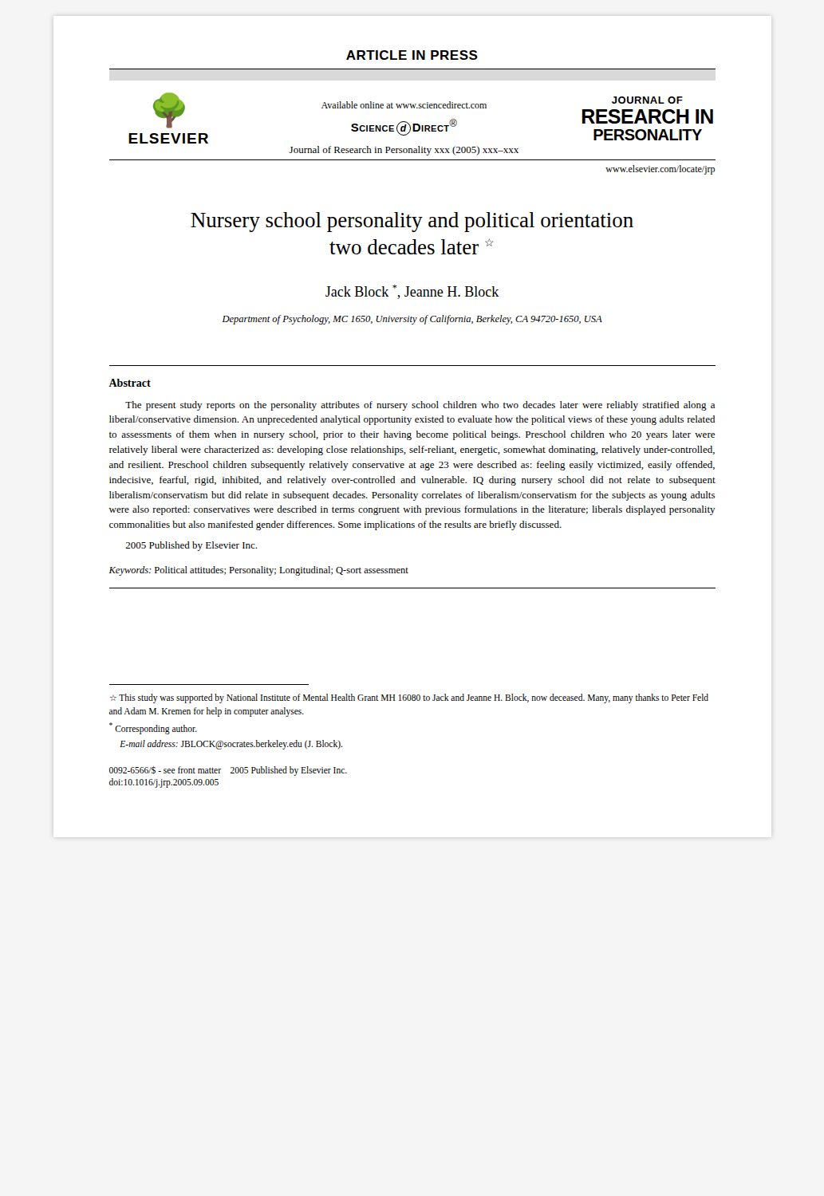ARTICLE IN PRESS
🌳
ELSEVIER
Available online at www.sciencedirect.com
Science dDirect®
Journal of Research in Personality xxx (2005) xxx–xxx
JOURNAL OF
RESEARCH IN
PERSONALITY
www.elsevier.com/locate/jrp
Nursery school personality and political orientation
two decades later ☆
Jack Block *, Jeanne H. Block
Department of Psychology, MC 1650, University of California, Berkeley, CA 94720-1650, USA
Abstract
The present study reports on the personality attributes of nursery school children who two decades later were reliably stratified along a liberal/conservative dimension. An unprecedented analytical opportunity existed to evaluate how the political views of these young adults related to assessments of them when in nursery school, prior to their having become political beings. Preschool children who 20 years later were relatively liberal were characterized as: developing close relationships, self-reliant, energetic, somewhat dominating, relatively under-controlled, and resilient. Preschool children subsequently relatively conservative at age 23 were described as: feeling easily victimized, easily offended, indecisive, fearful, rigid, inhibited, and relatively over-controlled and vulnerable. IQ during nursery school did not relate to subsequent liberalism/conservatism but did relate in subsequent decades. Personality correlates of liberalism/conservatism for the subjects as young adults were also reported: conservatives were described in terms congruent with previous formulations in the literature; liberals displayed personality commonalities but also manifested gender differences. Some implications of the results are briefly discussed.
2005 Published by Elsevier Inc.
Keywords: Political attitudes; Personality; Longitudinal; Q-sort assessment
☆ This study was supported by National Institute of Mental Health Grant MH 16080 to Jack and Jeanne H. Block, now deceased. Many, many thanks to Peter Feld and Adam M. Kremen for help in computer analyses.
* Corresponding author.
E-mail address: JBLOCK@socrates.berkeley.edu (J. Block).
0092-6566/$ - see front matter 2005 Published by Elsevier Inc.
doi:10.1016/j.jrp.2005.09.005